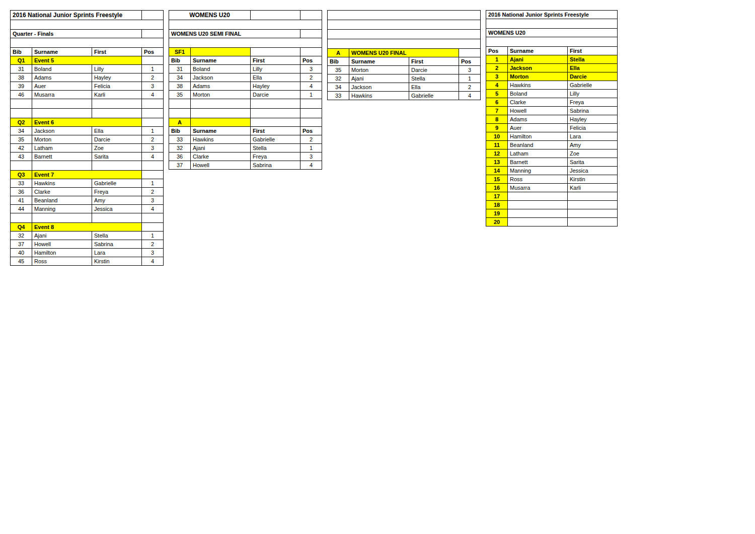| / 2016 National Junior Sprints Freestyle / / / Quarter - Finals / / / Bib / Surname / First / Pos / / Q1 / Event 5 / / / 31 / Boland / Lilly / 1 / / 38 / Adams / Hayley / 2 / / 39 / Auer / Felicia / 3 / / 46 / Musarra / Karli / 4 / / Q2 / Event 6 / / / 34 / Jackson / Ella / 1 / / 35 / Morton / Darcie / 2 / / 42 / Latham / Zoe / 3 / / 43 / Barnett / Sarita / 4 / / Q3 / Event 7 / / / 33 / Hawkins / Gabrielle / 1 / / 36 / Clarke / Freya / 2 / / 41 / Beanland / Amy / 3 / / 44 / Manning / Jessica / 4 / / Q4 / Event 8 / / / 32 / Ajani / Stella / 1 / / 37 / Howell / Sabrina / 2 / / 40 / Hamilton / Lara / 3 / / 45 / Ross / Kirstin / 4 / | / WOMENS U20 / / / / WOMENS U20 SEMI FINAL / / / SF1 / / / / / Bib / Surname / First / Pos / / 31 / Boland / Lilly / 3 / / 34 / Jackson / Ella / 2 / / 38 / Adams / Hayley / 4 / / 35 / Morton / Darcie / 1 / / A / / / / / Bib / Surname / First / Pos / / 33 / Hawkins / Gabrielle / 2 / / 32 / Ajani / Stella / 1 / / 36 / Clarke / Freya / 3 / / 37 / Howell / Sabrina / 4 / | / A / WOMENS U20 FINAL / / / Bib / Surname / First / Pos / / 35 / Morton / Darcie / 3 / / 32 / Ajani / Stella / 1 / / 34 / Jackson / Ella / 2 / / 33 / Hawkins / Gabrielle / 4 / | / 2016 National Junior Sprints Freestyle / / WOMENS U20 / / Pos / Surname / First / / 1 / Ajani / Stella / / 2 / Jackson / Ella / / 3 / Morton / Darcie / / 4 / Hawkins / Gabrielle / / 5 / Boland / Lilly / / 6 / Clarke / Freya / / 7 / Howell / Sabrina / / 8 / Adams / Hayley / / 9 / Auer / Felicia / / 10 / Hamilton / Lara / / 11 / Beanland / Amy / / 12 / Latham / Zoe / / 13 / Barnett / Sarita / / 14 / Manning / Jessica / / 15 / Ross / Kirstin / / 16 / Musarra / Karli / / 17 / / / / 18 / / / / 19 / / / / 20 / / / |